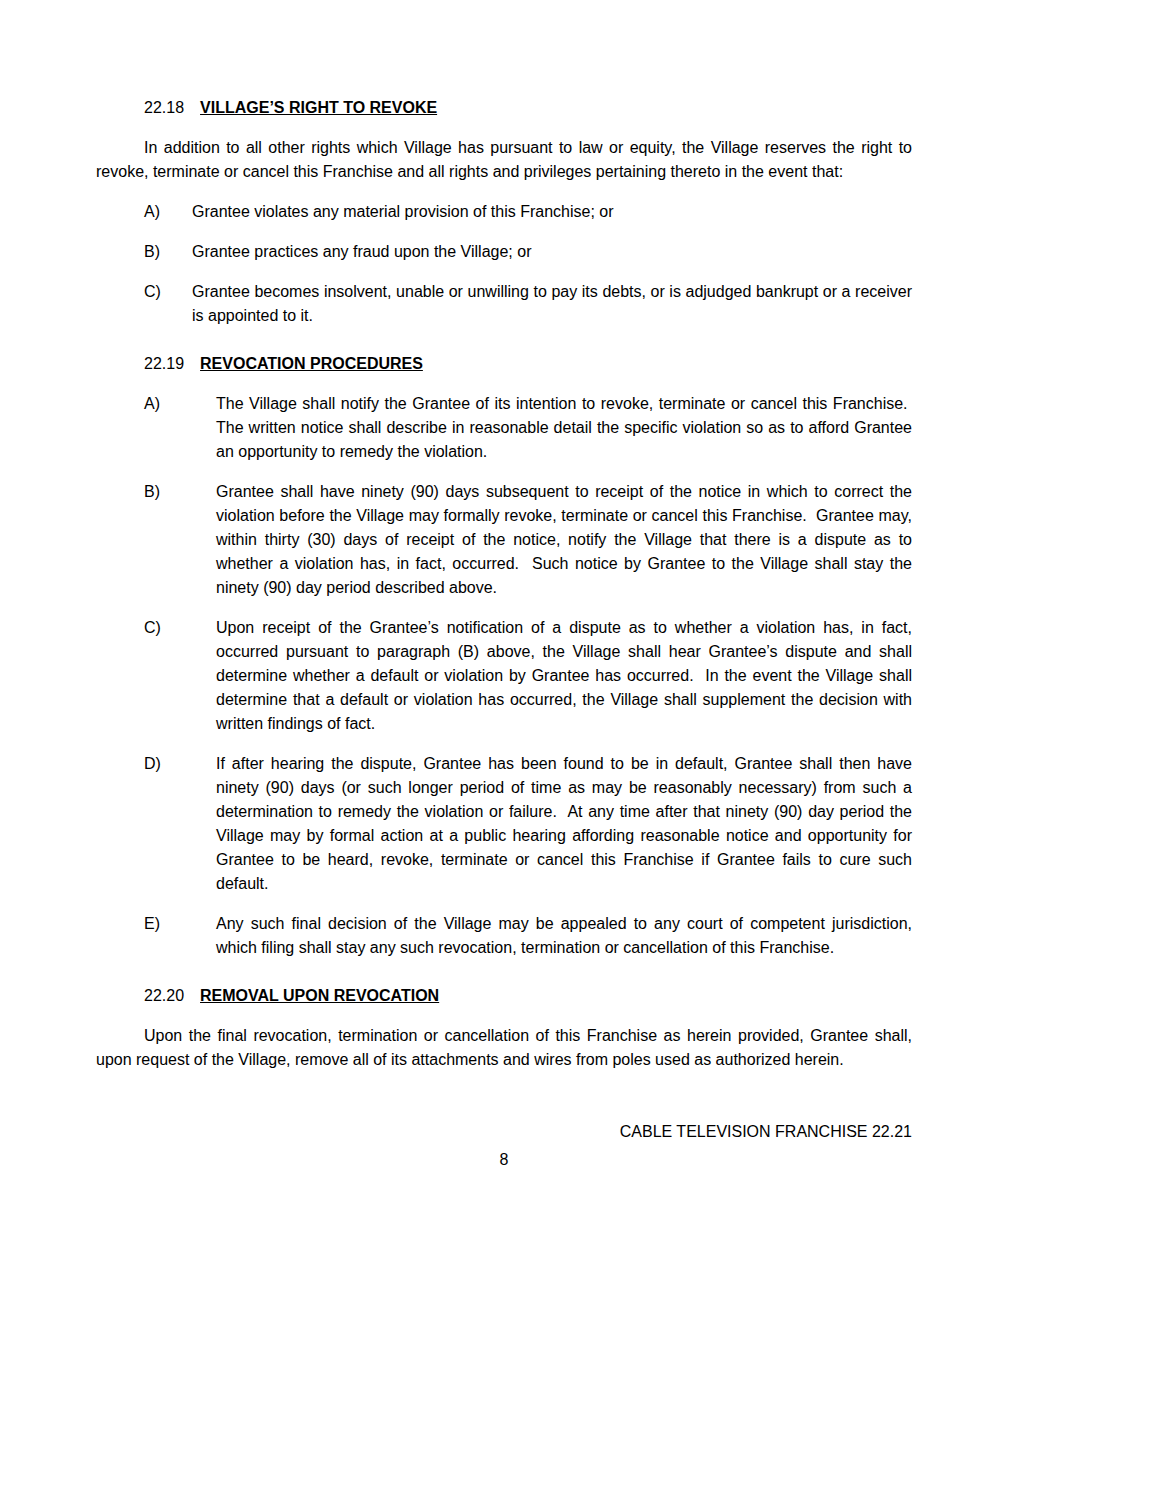22.18 VILLAGE’S RIGHT TO REVOKE
In addition to all other rights which Village has pursuant to law or equity, the Village reserves the right to revoke, terminate or cancel this Franchise and all rights and privileges pertaining thereto in the event that:
A) Grantee violates any material provision of this Franchise; or
B) Grantee practices any fraud upon the Village; or
C) Grantee becomes insolvent, unable or unwilling to pay its debts, or is adjudged bankrupt or a receiver is appointed to it.
22.19 REVOCATION PROCEDURES
A) The Village shall notify the Grantee of its intention to revoke, terminate or cancel this Franchise. The written notice shall describe in reasonable detail the specific violation so as to afford Grantee an opportunity to remedy the violation.
B) Grantee shall have ninety (90) days subsequent to receipt of the notice in which to correct the violation before the Village may formally revoke, terminate or cancel this Franchise. Grantee may, within thirty (30) days of receipt of the notice, notify the Village that there is a dispute as to whether a violation has, in fact, occurred. Such notice by Grantee to the Village shall stay the ninety (90) day period described above.
C) Upon receipt of the Grantee’s notification of a dispute as to whether a violation has, in fact, occurred pursuant to paragraph (B) above, the Village shall hear Grantee’s dispute and shall determine whether a default or violation by Grantee has occurred. In the event the Village shall determine that a default or violation has occurred, the Village shall supplement the decision with written findings of fact.
D) If after hearing the dispute, Grantee has been found to be in default, Grantee shall then have ninety (90) days (or such longer period of time as may be reasonably necessary) from such a determination to remedy the violation or failure. At any time after that ninety (90) day period the Village may by formal action at a public hearing affording reasonable notice and opportunity for Grantee to be heard, revoke, terminate or cancel this Franchise if Grantee fails to cure such default.
E) Any such final decision of the Village may be appealed to any court of competent jurisdiction, which filing shall stay any such revocation, termination or cancellation of this Franchise.
22.20 REMOVAL UPON REVOCATION
Upon the final revocation, termination or cancellation of this Franchise as herein provided, Grantee shall, upon request of the Village, remove all of its attachments and wires from poles used as authorized herein.
CABLE TELEVISION FRANCHISE 22.21
8